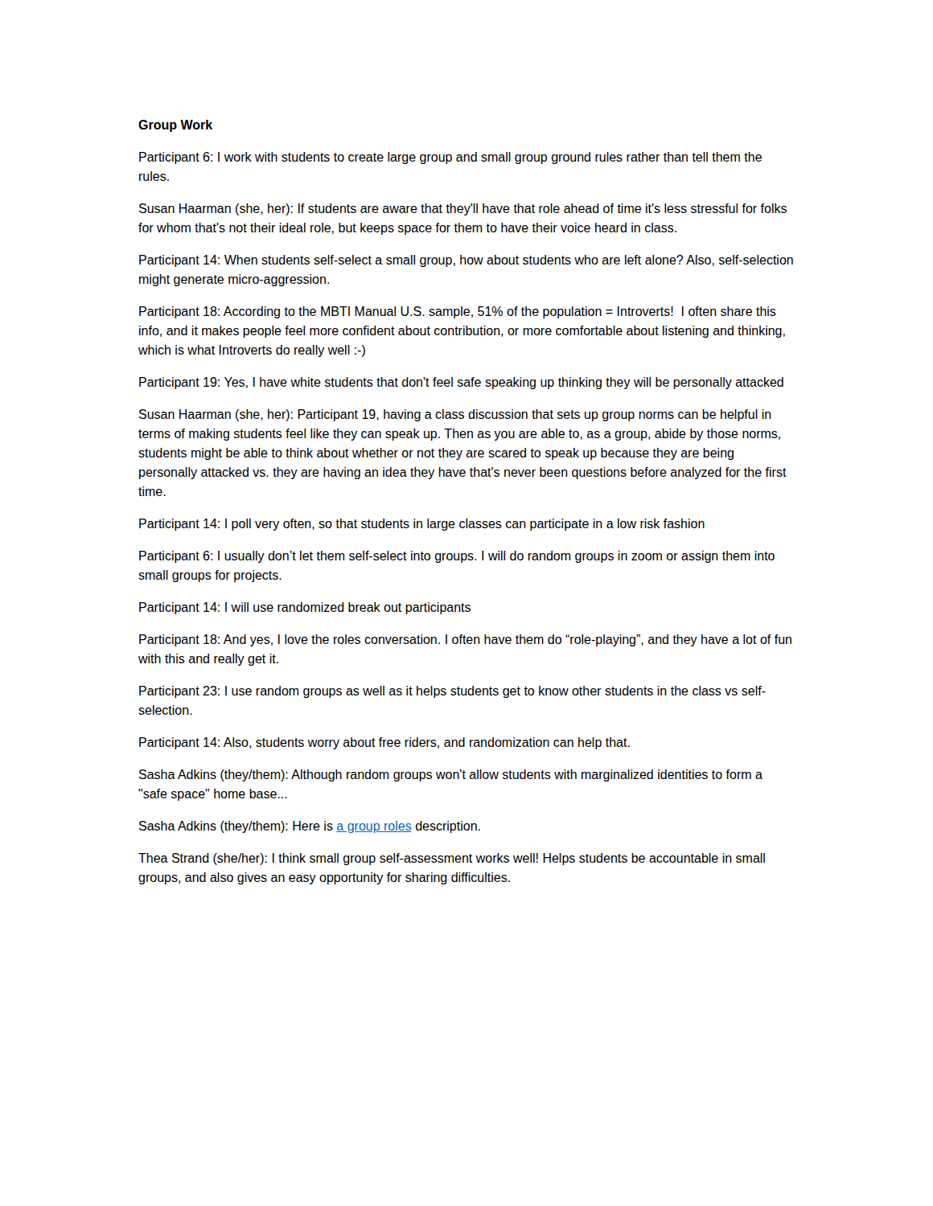Group Work
Participant 6: I work with students to create large group and small group ground rules rather than tell them the rules.
Susan Haarman (she, her): If students are aware that they'll have that role ahead of time it's less stressful for folks for whom that's not their ideal role, but keeps space for them to have their voice heard in class.
Participant 14: When students self-select a small group, how about students who are left alone? Also, self-selection might generate micro-aggression.
Participant 18: According to the MBTI Manual U.S. sample, 51% of the population = Introverts! I often share this info, and it makes people feel more confident about contribution, or more comfortable about listening and thinking, which is what Introverts do really well :-)
Participant 19: Yes, I have white students that don't feel safe speaking up thinking they will be personally attacked
Susan Haarman (she, her): Participant 19, having a class discussion that sets up group norms can be helpful in terms of making students feel like they can speak up. Then as you are able to, as a group, abide by those norms, students might be able to think about whether or not they are scared to speak up because they are being personally attacked vs. they are having an idea they have that's never been questions before analyzed for the first time.
Participant 14: I poll very often, so that students in large classes can participate in a low risk fashion
Participant 6: I usually don’t let them self-select into groups. I will do random groups in zoom or assign them into small groups for projects.
Participant 14: I will use randomized break out participants
Participant 18: And yes, I love the roles conversation. I often have them do “role-playing”, and they have a lot of fun with this and really get it.
Participant 23: I use random groups as well as it helps students get to know other students in the class vs self-selection.
Participant 14: Also, students worry about free riders, and randomization can help that.
Sasha Adkins (they/them): Although random groups won't allow students with marginalized identities to form a "safe space" home base...
Sasha Adkins (they/them): Here is a group roles description.
Thea Strand (she/her): I think small group self-assessment works well! Helps students be accountable in small groups, and also gives an easy opportunity for sharing difficulties.